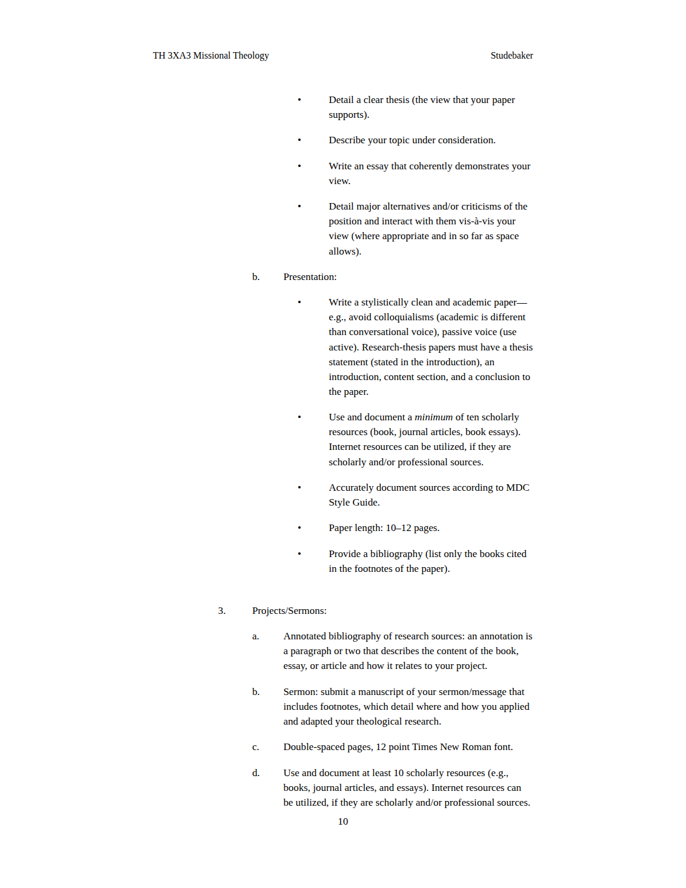TH 3XA3 Missional Theology Studebaker
• Detail a clear thesis (the view that your paper supports).
• Describe your topic under consideration.
• Write an essay that coherently demonstrates your view.
• Detail major alternatives and/or criticisms of the position and interact with them vis-à-vis your view (where appropriate and in so far as space allows).
b. Presentation:
• Write a stylistically clean and academic paper—e.g., avoid colloquialisms (academic is different than conversational voice), passive voice (use active). Research-thesis papers must have a thesis statement (stated in the introduction), an introduction, content section, and a conclusion to the paper.
• Use and document a minimum of ten scholarly resources (book, journal articles, book essays). Internet resources can be utilized, if they are scholarly and/or professional sources.
• Accurately document sources according to MDC Style Guide.
• Paper length: 10–12 pages.
• Provide a bibliography (list only the books cited in the footnotes of the paper).
3. Projects/Sermons:
a. Annotated bibliography of research sources: an annotation is a paragraph or two that describes the content of the book, essay, or article and how it relates to your project.
b. Sermon: submit a manuscript of your sermon/message that includes footnotes, which detail where and how you applied and adapted your theological research.
c. Double-spaced pages, 12 point Times New Roman font.
d. Use and document at least 10 scholarly resources (e.g., books, journal articles, and essays). Internet resources can be utilized, if they are scholarly and/or professional sources.
10